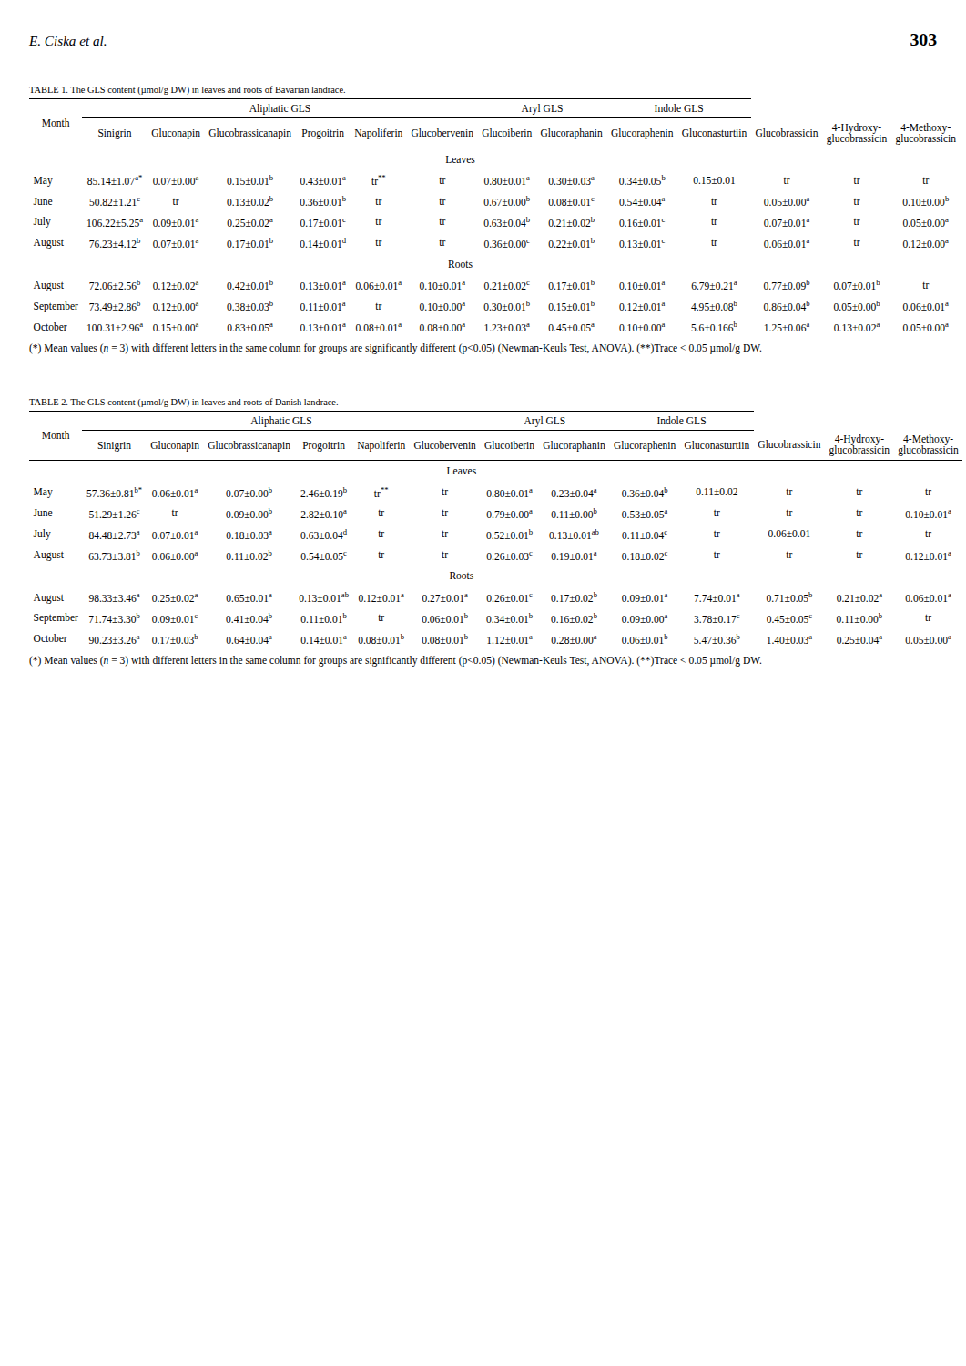E. Ciska et al. 303
TABLE 1. The GLS content (µmol/g DW) in leaves and roots of Bavarian landrace.
| Month | Aliphatic GLS | Aryl GLS | Indole GLS |
| --- | --- | --- | --- |
| Sinigrin | Gluconapin | Glucobrassicanapin | Progoitrin | Napoliferin | Glucobervenin | Glucoiberin | Glucoraphanin | Glucoraphenin | Gluconasturtiin | Glucobrassicin | 4-Hydroxy- glucobrassicin | 4-Methoxy- glucobrassicin |
| Leaves |
| May | 85.14±1.07 a* | 0.07±0.00 a | 0.15±0.01 b | 0.43±0.01 a | tr ** | tr | 0.80±0.01 a | 0.30±0.03 a | 0.34±0.05 b | 0.15±0.01 | tr | tr | tr |
| June | 50.82±1.21 c | tr | 0.13±0.02 b | 0.36±0.01 b | tr | tr | 0.67±0.00 b | 0.08±0.01 c | 0.54±0.04 a | tr | 0.05±0.00 a | tr | 0.10±0.00 b |
| July | 106.22±5.25 a | 0.09±0.01 a | 0.25±0.02 a | 0.17±0.01 c | tr | tr | 0.63±0.04 b | 0.21±0.02 b | 0.16±0.01 c | tr | 0.07±0.01 a | tr | 0.05±0.00 a |
| August | 76.23±4.12 b | 0.07±0.01 a | 0.17±0.01 b | 0.14±0.01 d | tr | tr | 0.36±0.00 c | 0.22±0.01 b | 0.13±0.01 c | tr | 0.06±0.01 a | tr | 0.12±0.00 a |
| Roots |
| August | 72.06±2.56 b | 0.12±0.02 a | 0.42±0.01 b | 0.13±0.01 a | 0.06±0.01 a | 0.10±0.01 a | 0.21±0.02 c | 0.17±0.01 b | 0.10±0.01 a | 6.79±0.21 a | 0.77±0.09 b | 0.07±0.01 b | tr |
| September | 73.49±2.86 b | 0.12±0.00 a | 0.38±0.03 b | 0.11±0.01 a | tr | 0.10±0.00 a | 0.30±0.01 b | 0.15±0.01 b | 0.12±0.01 a | 4.95±0.08 b | 0.86±0.04 b | 0.05±0.00 b | 0.06±0.01 a |
| October | 100.31±2.96 a | 0.15±0.00 a | 0.83±0.05 a | 0.13±0.01 a | 0.08±0.01 a | 0.08±0.00 a | 1.23±0.03 a | 0.45±0.05 a | 0.10±0.00 a | 5.6±0.166 b | 1.25±0.06 a | 0.13±0.02 a | 0.05±0.00 a |
(*) Mean values (n = 3) with different letters in the same column for groups are significantly different (p<0.05) (Newman-Keuls Test, ANOVA). (**)Trace < 0.05 µmol/g DW.
TABLE 2. The GLS content (µmol/g DW) in leaves and roots of Danish landrace.
| Month | Aliphatic GLS | Aryl GLS | Indole GLS |
| --- | --- | --- | --- |
| Sinigrin | Gluconapin | Glucobrassicanapin | Progoitrin | Napoliferin | Glucobervenin | Glucoiberin | Glucoraphanin | Glucoraphenin | Gluconasturtiin | Glucobrassicin | 4-Hydroxy- glucobrassicin | 4-Methoxy- glucobrassicin |
| Leaves |
| May | 57.36±0.81 b* | 0.06±0.01 a | 0.07±0.00 b | 2.46±0.19 b | tr ** | tr | 0.80±0.01 a | 0.23±0.04 a | 0.36±0.04 b | 0.11±0.02 | tr | tr | tr |
| June | 51.29±1.26 c | tr | 0.09±0.00 b | 2.82±0.10 a | tr | tr | 0.79±0.00 a | 0.11±0.00 b | 0.53±0.05 a | tr | tr | tr | 0.10±0.01 a |
| July | 84.48±2.73 a | 0.07±0.01 a | 0.18±0.03 a | 0.63±0.04 d | tr | tr | 0.52±0.01 b | 0.13±0.01 ab | 0.11±0.04 c | tr | 0.06±0.01 | tr | tr |
| August | 63.73±3.81 b | 0.06±0.00 a | 0.11±0.02 b | 0.54±0.05 c | tr | tr | 0.26±0.03 c | 0.19±0.01 a | 0.18±0.02 c | tr | tr | tr | 0.12±0.01 a |
| Roots |
| August | 98.33±3.46 a | 0.25±0.02 a | 0.65±0.01 a | 0.13±0.01 ab | 0.12±0.01 a | 0.27±0.01 a | 0.26±0.01 c | 0.17±0.02 b | 0.09±0.01 a | 7.74±0.01 a | 0.71±0.05 b | 0.21±0.02 a | 0.06±0.01 a |
| September | 71.74±3.30 b | 0.09±0.01 c | 0.41±0.04 b | 0.11±0.01 b | tr | 0.06±0.01 b | 0.34±0.01 b | 0.16±0.02 b | 0.09±0.00 a | 3.78±0.17 c | 0.45±0.05 c | 0.11±0.00 b | tr |
| October | 90.23±3.26 a | 0.17±0.03 b | 0.64±0.04 a | 0.14±0.01 a | 0.08±0.01 b | 0.08±0.01 b | 1.12±0.01 a | 0.28±0.00 a | 0.06±0.01 b | 5.47±0.36 b | 1.40±0.03 a | 0.25±0.04 a | 0.05±0.00 a |
(*) Mean values (n = 3) with different letters in the same column for groups are significantly different (p<0.05) (Newman-Keuls Test, ANOVA). (**)Trace < 0.05 µmol/g DW.